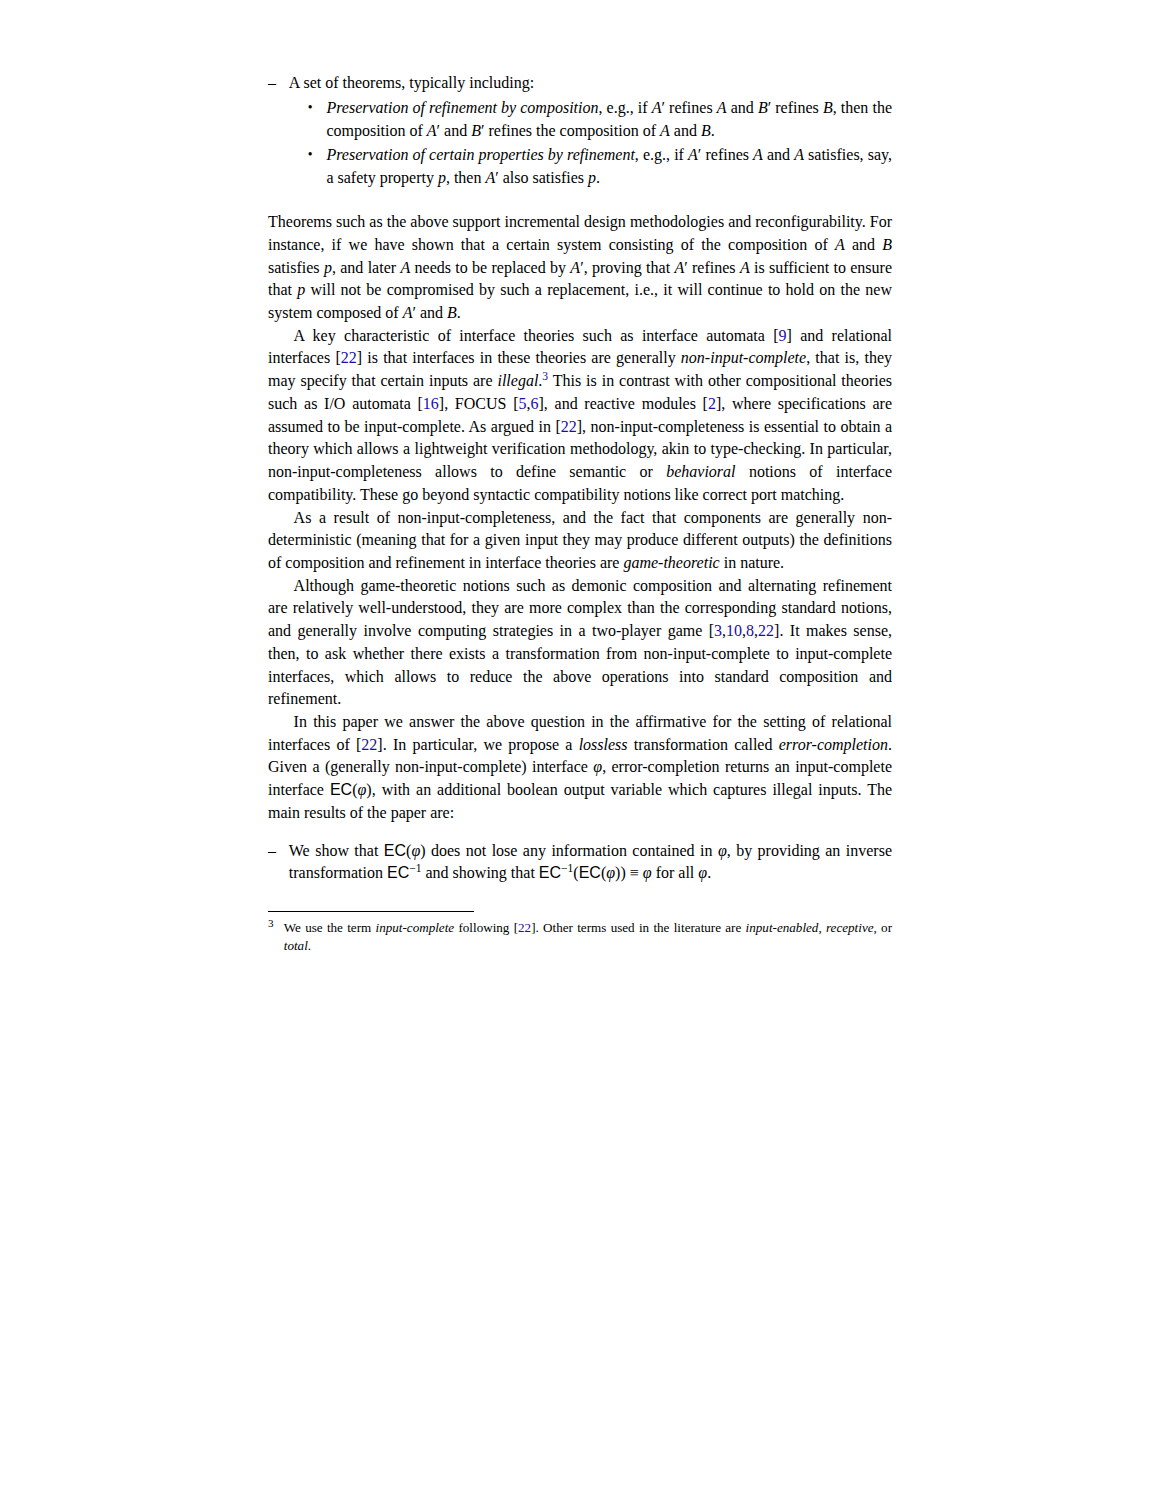A set of theorems, typically including:
Preservation of refinement by composition, e.g., if A′ refines A and B′ refines B, then the composition of A′ and B′ refines the composition of A and B.
Preservation of certain properties by refinement, e.g., if A′ refines A and A satisfies, say, a safety property p, then A′ also satisfies p.
Theorems such as the above support incremental design methodologies and reconfigurability. For instance, if we have shown that a certain system consisting of the composition of A and B satisfies p, and later A needs to be replaced by A′, proving that A′ refines A is sufficient to ensure that p will not be compromised by such a replacement, i.e., it will continue to hold on the new system composed of A′ and B.
A key characteristic of interface theories such as interface automata [9] and relational interfaces [22] is that interfaces in these theories are generally non-input-complete, that is, they may specify that certain inputs are illegal.3 This is in contrast with other compositional theories such as I/O automata [16], FOCUS [5,6], and reactive modules [2], where specifications are assumed to be input-complete. As argued in [22], non-input-completeness is essential to obtain a theory which allows a lightweight verification methodology, akin to type-checking. In particular, non-input-completeness allows to define semantic or behavioral notions of interface compatibility. These go beyond syntactic compatibility notions like correct port matching.
As a result of non-input-completeness, and the fact that components are generally non-deterministic (meaning that for a given input they may produce different outputs) the definitions of composition and refinement in interface theories are game-theoretic in nature.
Although game-theoretic notions such as demonic composition and alternating refinement are relatively well-understood, they are more complex than the corresponding standard notions, and generally involve computing strategies in a two-player game [3,10,8,22]. It makes sense, then, to ask whether there exists a transformation from non-input-complete to input-complete interfaces, which allows to reduce the above operations into standard composition and refinement.
In this paper we answer the above question in the affirmative for the setting of relational interfaces of [22]. In particular, we propose a lossless transformation called error-completion. Given a (generally non-input-complete) interface φ, error-completion returns an input-complete interface EC(φ), with an additional boolean output variable which captures illegal inputs. The main results of the paper are:
We show that EC(φ) does not lose any information contained in φ, by providing an inverse transformation EC−1 and showing that EC−1(EC(φ)) ≡ φ for all φ.
3 We use the term input-complete following [22]. Other terms used in the literature are input-enabled, receptive, or total.